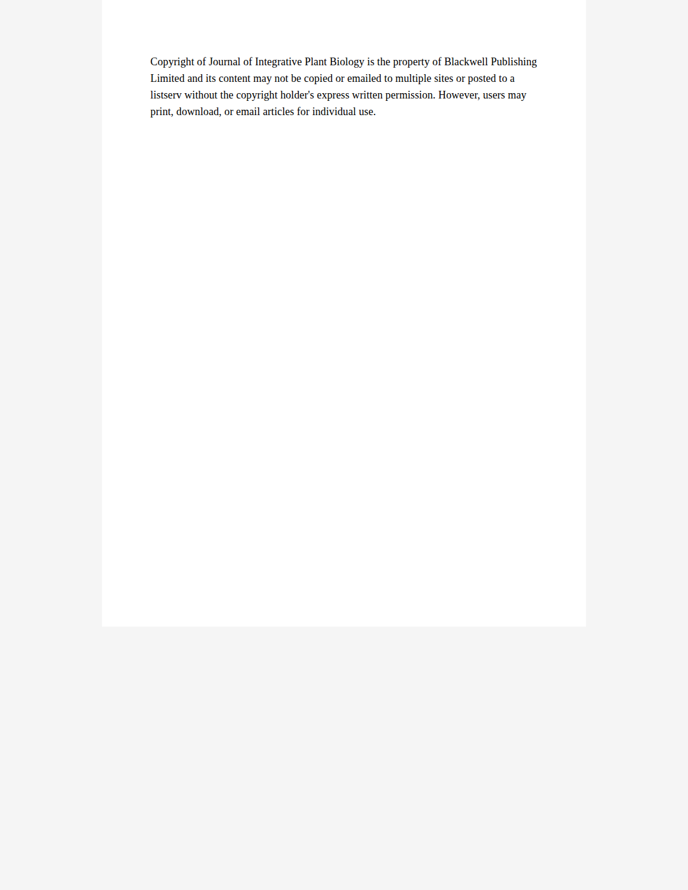Copyright of Journal of Integrative Plant Biology is the property of Blackwell Publishing Limited and its content may not be copied or emailed to multiple sites or posted to a listserv without the copyright holder's express written permission. However, users may print, download, or email articles for individual use.